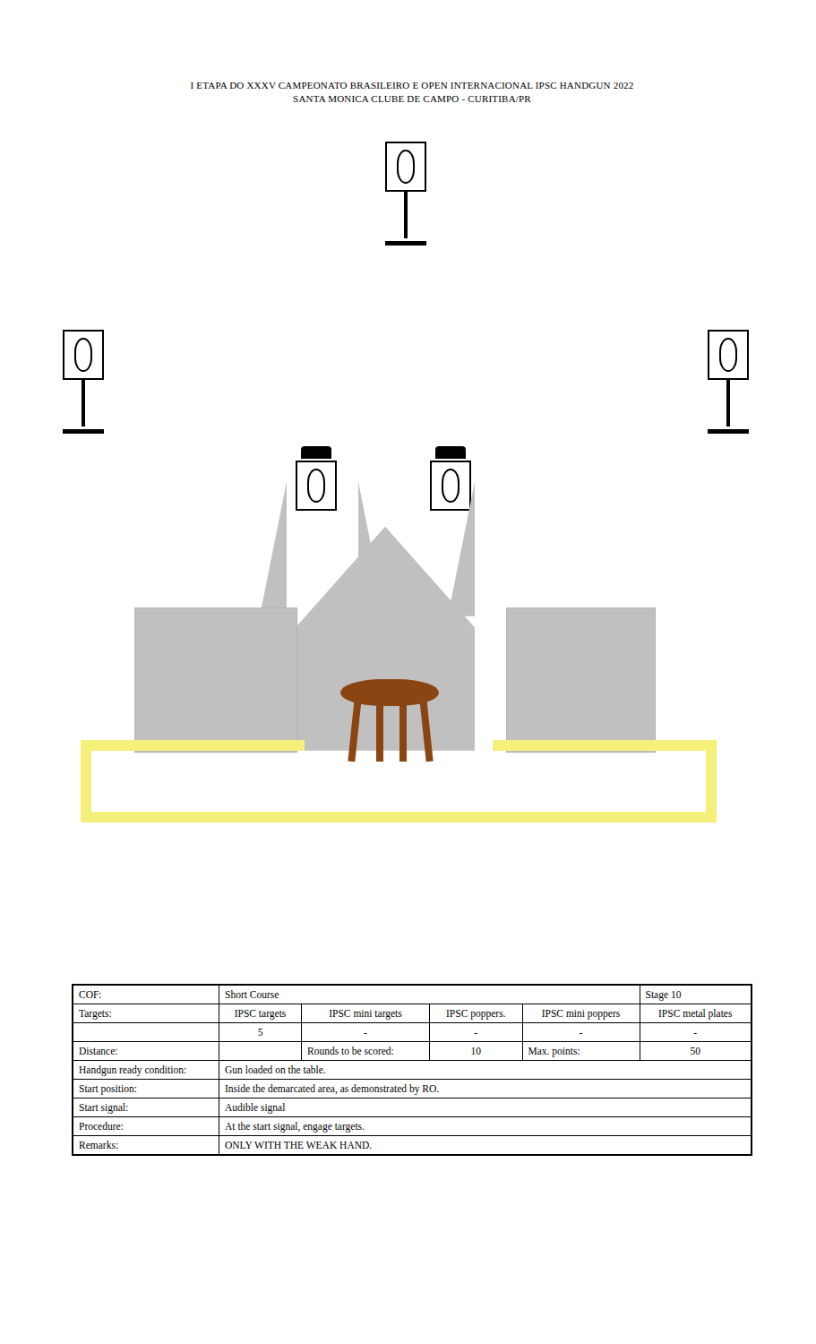I ETAPA DO XXXV CAMPEONATO BRASILEIRO E OPEN INTERNACIONAL IPSC HANDGUN 2022
SANTA MONICA CLUBE DE CAMPO - CURITIBA/PR
| COF: | Short Course | Stage 10 |
| Targets: | IPSC targets | IPSC mini targets | IPSC poppers. | IPSC mini poppers | IPSC metal plates |
| | 5 | - | - | - | - |
| Distance: | | Rounds to be scored: | 10 | Max. points: | 50 |
| Handgun ready condition: | Gun loaded on the table. |
| Start position: | Inside the demarcated area, as demonstrated by RO. |
| Start signal: | Audible signal |
| Procedure: | At the start signal, engage targets. |
| Remarks: | ONLY WITH THE WEAK HAND. |